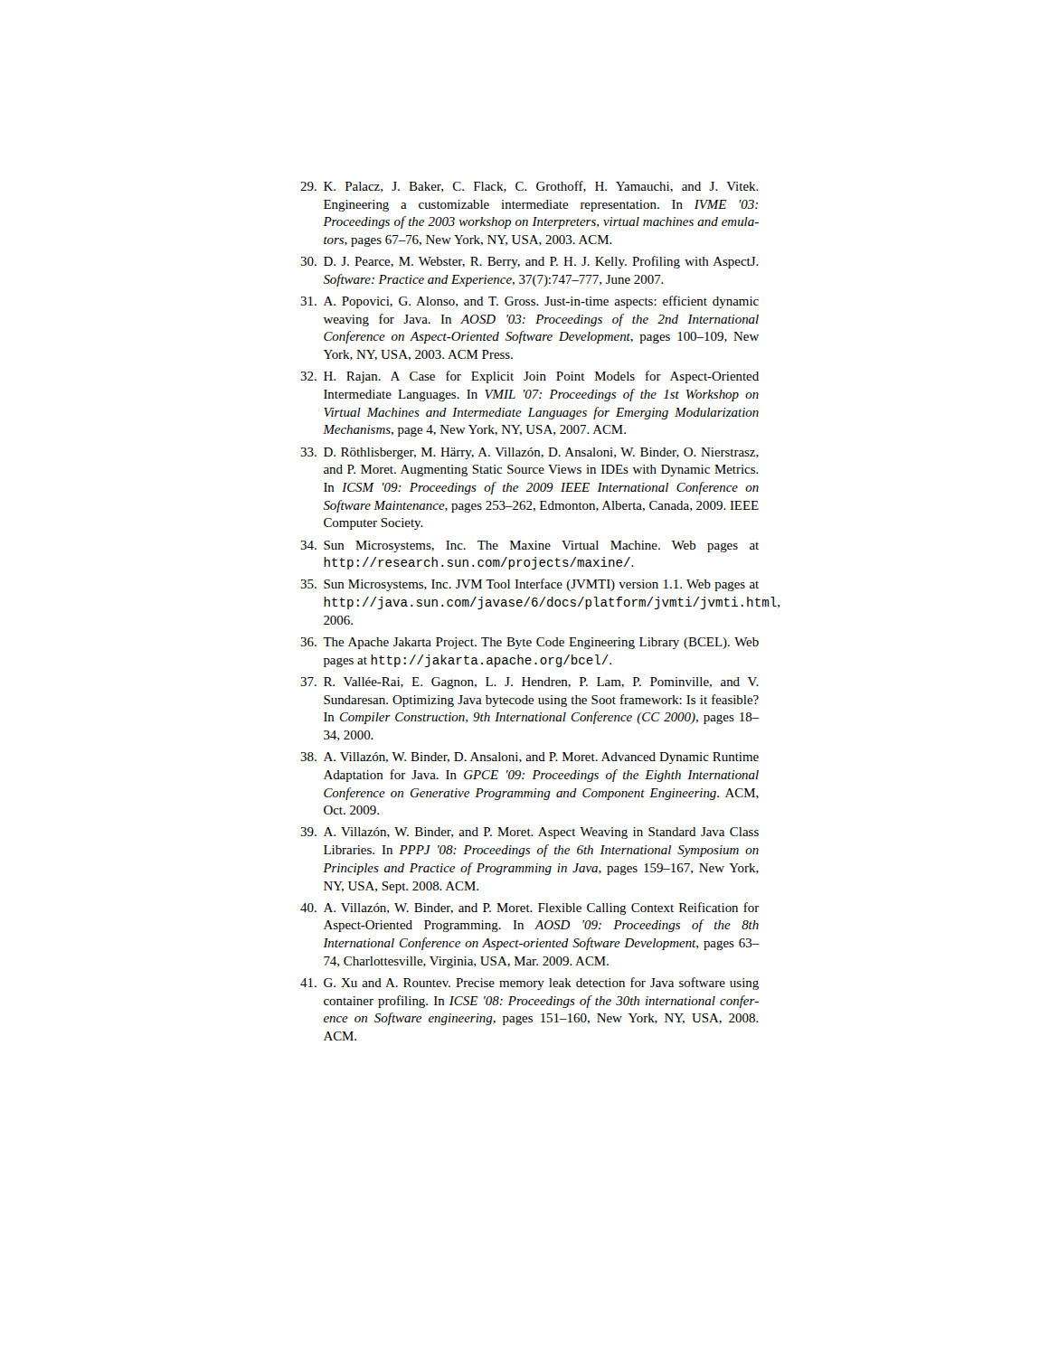29. K. Palacz, J. Baker, C. Flack, C. Grothoff, H. Yamauchi, and J. Vitek. Engineering a customizable intermediate representation. In IVME '03: Proceedings of the 2003 workshop on Interpreters, virtual machines and emulators, pages 67–76, New York, NY, USA, 2003. ACM.
30. D. J. Pearce, M. Webster, R. Berry, and P. H. J. Kelly. Profiling with AspectJ. Software: Practice and Experience, 37(7):747–777, June 2007.
31. A. Popovici, G. Alonso, and T. Gross. Just-in-time aspects: efficient dynamic weaving for Java. In AOSD '03: Proceedings of the 2nd International Conference on Aspect-Oriented Software Development, pages 100–109, New York, NY, USA, 2003. ACM Press.
32. H. Rajan. A Case for Explicit Join Point Models for Aspect-Oriented Intermediate Languages. In VMIL '07: Proceedings of the 1st Workshop on Virtual Machines and Intermediate Languages for Emerging Modularization Mechanisms, page 4, New York, NY, USA, 2007. ACM.
33. D. Röthlisberger, M. Härry, A. Villazón, D. Ansaloni, W. Binder, O. Nierstrasz, and P. Moret. Augmenting Static Source Views in IDEs with Dynamic Metrics. In ICSM '09: Proceedings of the 2009 IEEE International Conference on Software Maintenance, pages 253–262, Edmonton, Alberta, Canada, 2009. IEEE Computer Society.
34. Sun Microsystems, Inc. The Maxine Virtual Machine. Web pages at http://research.sun.com/projects/maxine/.
35. Sun Microsystems, Inc. JVM Tool Interface (JVMTI) version 1.1. Web pages at http://java.sun.com/javase/6/docs/platform/jvmti/jvmti.html, 2006.
36. The Apache Jakarta Project. The Byte Code Engineering Library (BCEL). Web pages at http://jakarta.apache.org/bcel/.
37. R. Vallée-Rai, E. Gagnon, L. J. Hendren, P. Lam, P. Pominville, and V. Sundaresan. Optimizing Java bytecode using the Soot framework: Is it feasible? In Compiler Construction, 9th International Conference (CC 2000), pages 18–34, 2000.
38. A. Villazón, W. Binder, D. Ansaloni, and P. Moret. Advanced Dynamic Runtime Adaptation for Java. In GPCE '09: Proceedings of the Eighth International Conference on Generative Programming and Component Engineering. ACM, Oct. 2009.
39. A. Villazón, W. Binder, and P. Moret. Aspect Weaving in Standard Java Class Libraries. In PPPJ '08: Proceedings of the 6th International Symposium on Principles and Practice of Programming in Java, pages 159–167, New York, NY, USA, Sept. 2008. ACM.
40. A. Villazón, W. Binder, and P. Moret. Flexible Calling Context Reification for Aspect-Oriented Programming. In AOSD '09: Proceedings of the 8th International Conference on Aspect-oriented Software Development, pages 63–74, Charlottesville, Virginia, USA, Mar. 2009. ACM.
41. G. Xu and A. Rountev. Precise memory leak detection for Java software using container profiling. In ICSE '08: Proceedings of the 30th international conference on Software engineering, pages 151–160, New York, NY, USA, 2008. ACM.